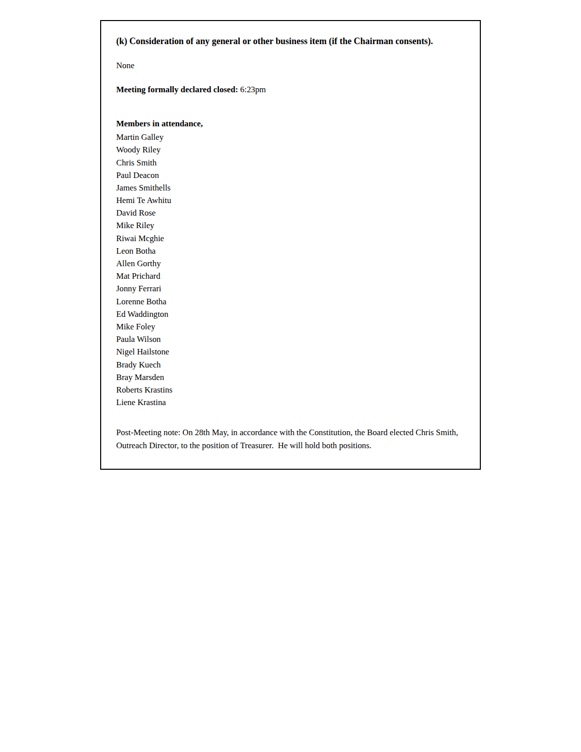(k) Consideration of any general or other business item (if the Chairman consents).
None
Meeting formally declared closed: 6:23pm
Members in attendance,
Martin Galley
Woody Riley
Chris Smith
Paul Deacon
James Smithells
Hemi Te Awhitu
David Rose
Mike Riley
Riwai Mcghie
Leon Botha
Allen Gorthy
Mat Prichard
Jonny Ferrari
Lorenne Botha
Ed Waddington
Mike Foley
Paula Wilson
Nigel Hailstone
Brady Kuech
Bray Marsden
Roberts Krastins
Liene Krastina
Post-Meeting note: On 28th May, in accordance with the Constitution, the Board elected Chris Smith, Outreach Director, to the position of Treasurer. He will hold both positions.